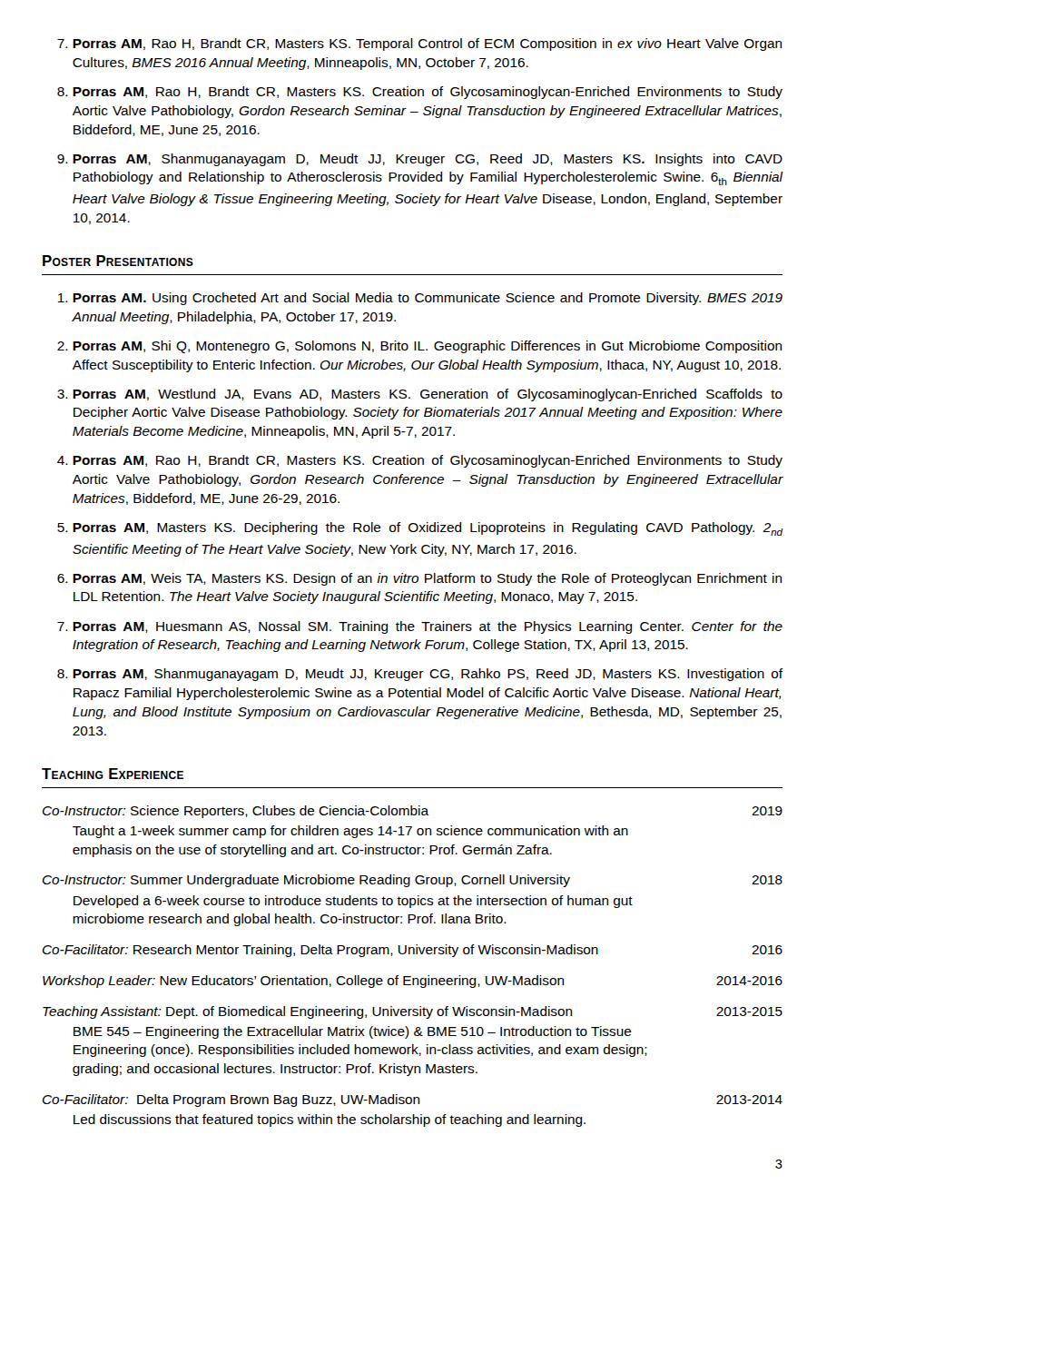Porras AM, Rao H, Brandt CR, Masters KS. Temporal Control of ECM Composition in ex vivo Heart Valve Organ Cultures, BMES 2016 Annual Meeting, Minneapolis, MN, October 7, 2016.
Porras AM, Rao H, Brandt CR, Masters KS. Creation of Glycosaminoglycan-Enriched Environments to Study Aortic Valve Pathobiology, Gordon Research Seminar – Signal Transduction by Engineered Extracellular Matrices, Biddeford, ME, June 25, 2016.
Porras AM, Shanmuganayagam D, Meudt JJ, Kreuger CG, Reed JD, Masters KS. Insights into CAVD Pathobiology and Relationship to Atherosclerosis Provided by Familial Hypercholesterolemic Swine. 6th Biennial Heart Valve Biology & Tissue Engineering Meeting, Society for Heart Valve Disease, London, England, September 10, 2014.
Poster Presentations
Porras AM. Using Crocheted Art and Social Media to Communicate Science and Promote Diversity. BMES 2019 Annual Meeting, Philadelphia, PA, October 17, 2019.
Porras AM, Shi Q, Montenegro G, Solomons N, Brito IL. Geographic Differences in Gut Microbiome Composition Affect Susceptibility to Enteric Infection. Our Microbes, Our Global Health Symposium, Ithaca, NY, August 10, 2018.
Porras AM, Westlund JA, Evans AD, Masters KS. Generation of Glycosaminoglycan-Enriched Scaffolds to Decipher Aortic Valve Disease Pathobiology. Society for Biomaterials 2017 Annual Meeting and Exposition: Where Materials Become Medicine, Minneapolis, MN, April 5-7, 2017.
Porras AM, Rao H, Brandt CR, Masters KS. Creation of Glycosaminoglycan-Enriched Environments to Study Aortic Valve Pathobiology, Gordon Research Conference – Signal Transduction by Engineered Extracellular Matrices, Biddeford, ME, June 26-29, 2016.
Porras AM, Masters KS. Deciphering the Role of Oxidized Lipoproteins in Regulating CAVD Pathology. 2nd Scientific Meeting of The Heart Valve Society, New York City, NY, March 17, 2016.
Porras AM, Weis TA, Masters KS. Design of an in vitro Platform to Study the Role of Proteoglycan Enrichment in LDL Retention. The Heart Valve Society Inaugural Scientific Meeting, Monaco, May 7, 2015.
Porras AM, Huesmann AS, Nossal SM. Training the Trainers at the Physics Learning Center. Center for the Integration of Research, Teaching and Learning Network Forum, College Station, TX, April 13, 2015.
Porras AM, Shanmuganayagam D, Meudt JJ, Kreuger CG, Rahko PS, Reed JD, Masters KS. Investigation of Rapacz Familial Hypercholesterolemic Swine as a Potential Model of Calcific Aortic Valve Disease. National Heart, Lung, and Blood Institute Symposium on Cardiovascular Regenerative Medicine, Bethesda, MD, September 25, 2013.
Teaching Experience
Co-Instructor: Science Reporters, Clubes de Ciencia-Colombia Taught a 1-week summer camp for children ages 14-17 on science communication with an emphasis on the use of storytelling and art. Co-instructor: Prof. Germán Zafra.
2019
Co-Instructor: Summer Undergraduate Microbiome Reading Group, Cornell University Developed a 6-week course to introduce students to topics at the intersection of human gut microbiome research and global health. Co-instructor: Prof. Ilana Brito.
2018
Co-Facilitator: Research Mentor Training, Delta Program, University of Wisconsin-Madison
2016
Workshop Leader: New Educators’ Orientation, College of Engineering, UW-Madison
2014-2016
Teaching Assistant: Dept. of Biomedical Engineering, University of Wisconsin-Madison BME 545 – Engineering the Extracellular Matrix (twice) & BME 510 – Introduction to Tissue Engineering (once). Responsibilities included homework, in-class activities, and exam design; grading; and occasional lectures. Instructor: Prof. Kristyn Masters.
2013-2015
Co-Facilitator: Delta Program Brown Bag Buzz, UW-Madison Led discussions that featured topics within the scholarship of teaching and learning.
2013-2014
3